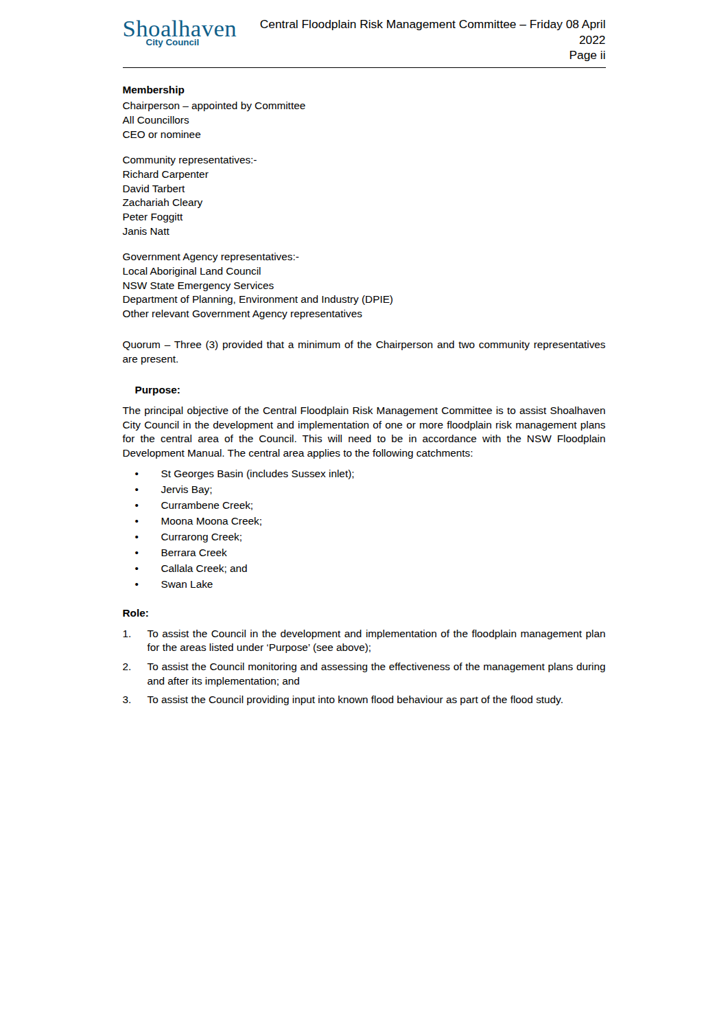Shoalhaven City Council
Central Floodplain Risk Management Committee – Friday 08 April 2022 Page ii
Membership
Chairperson – appointed by Committee
All Councillors
CEO or nominee
Community representatives:-
Richard Carpenter
David Tarbert
Zachariah Cleary
Peter Foggitt
Janis Natt
Government Agency representatives:-
Local Aboriginal Land Council
NSW State Emergency Services
Department of Planning, Environment and Industry (DPIE)
Other relevant Government Agency representatives
Quorum – Three (3) provided that a minimum of the Chairperson and two community representatives are present.
Purpose:
The principal objective of the Central Floodplain Risk Management Committee is to assist Shoalhaven City Council in the development and implementation of one or more floodplain risk management plans for the central area of the Council. This will need to be in accordance with the NSW Floodplain Development Manual. The central area applies to the following catchments:
St Georges Basin (includes Sussex inlet);
Jervis Bay;
Currambene Creek;
Moona Moona Creek;
Currarong Creek;
Berrara Creek
Callala Creek; and
Swan Lake
Role:
To assist the Council in the development and implementation of the floodplain management plan for the areas listed under ‘Purpose’ (see above);
To assist the Council monitoring and assessing the effectiveness of the management plans during and after its implementation; and
To assist the Council providing input into known flood behaviour as part of the flood study.